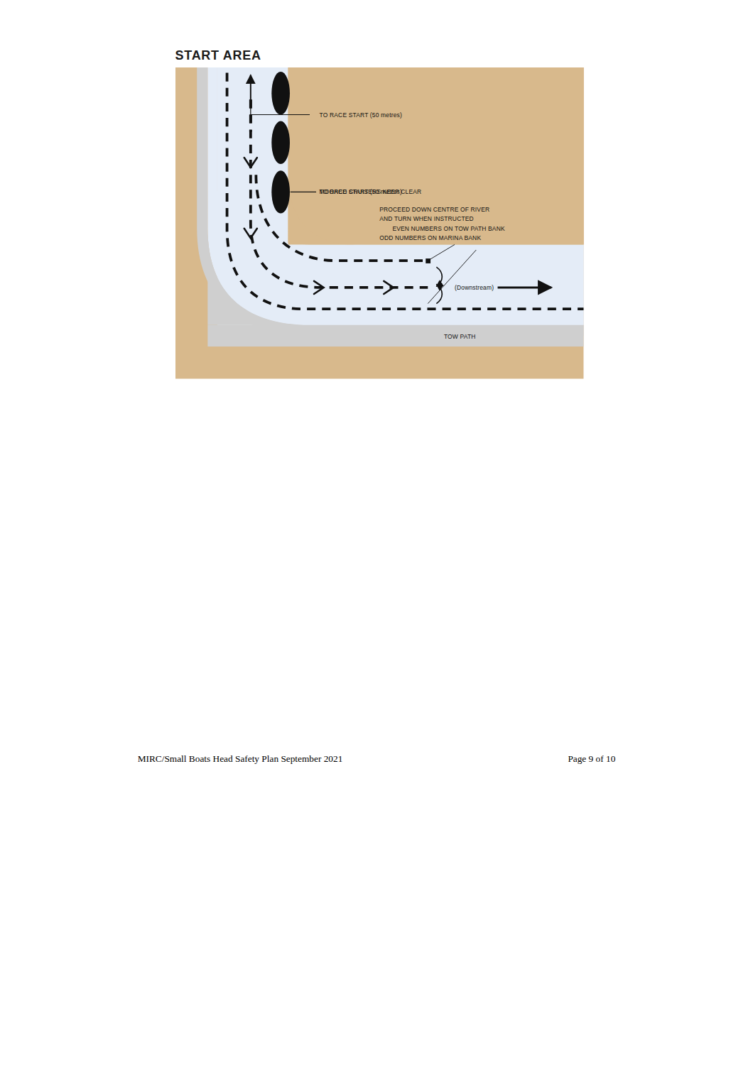Start Area
TO RACE START (50 metres) TO RACE START (50 metres) MOORED CRUISERS KEEP CLEAR PROCEED DOWN CENTRE OF RIVER AND TURN WHEN INSTRUCTED EVEN NUMBERS ON TOW PATH BANK ODD NUMBERS ON MARINA BANK (Downstream) TOW PATH
MIRC/Small Boats Head Safety Plan September 2021 Page 9 of 10